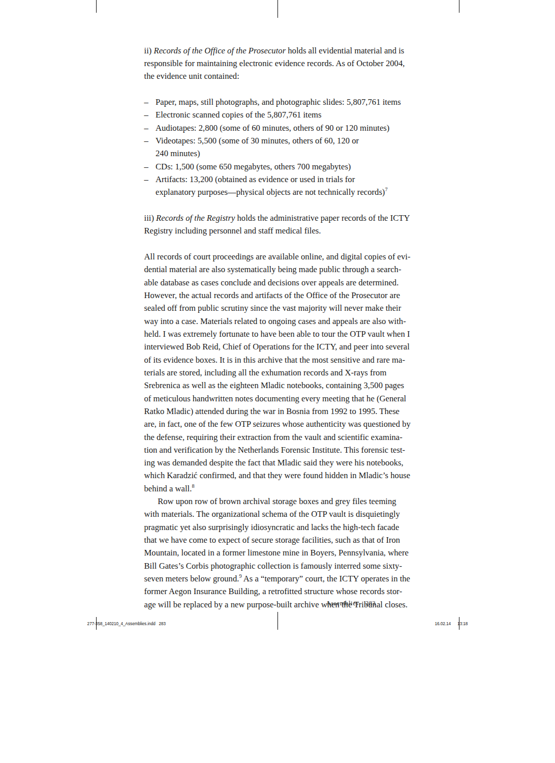ii) Records of the Office of the Prosecutor holds all evidential material and is responsible for maintaining electronic evidence records. As of October 2004, the evidence unit contained:
Paper, maps, still photographs, and photographic slides: 5,807,761 items
Electronic scanned copies of the 5,807,761 items
Audiotapes: 2,800 (some of 60 minutes, others of 90 or 120 minutes)
Videotapes: 5,500 (some of 30 minutes, others of 60, 120 or240 minutes)
CDs: 1,500 (some 650 megabytes, others 700 megabytes)
Artifacts: 13,200 (obtained as evidence or used in trials forexplanatory purposes—physical objects are not technically records)7
iii) Records of the Registry holds the administrative paper records of the ICTY Registry including personnel and staff medical files.
All records of court proceedings are available online, and digital copies of evidential material are also systematically being made public through a searchable database as cases conclude and decisions over appeals are determined. However, the actual records and artifacts of the Office of the Prosecutor are sealed off from public scrutiny since the vast majority will never make their way into a case. Materials related to ongoing cases and appeals are also withheld. I was extremely fortunate to have been able to tour the OTP vault when I interviewed Bob Reid, Chief of Operations for the ICTY, and peer into several of its evidence boxes. It is in this archive that the most sensitive and rare materials are stored, including all the exhumation records and X-rays from Srebrenica as well as the eighteen Mladic notebooks, containing 3,500 pages of meticulous handwritten notes documenting every meeting that he (General Ratko Mladic) attended during the war in Bosnia from 1992 to 1995. These are, in fact, one of the few OTP seizures whose authenticity was questioned by the defense, requiring their extraction from the vault and scientific examination and verification by the Netherlands Forensic Institute. This forensic testing was demanded despite the fact that Mladic said they were his notebooks, which Karadzić confirmed, and that they were found hidden in Mladic’s house behind a wall.8
Row upon row of brown archival storage boxes and grey files teeming with materials. The organizational schema of the OTP vault is disquietingly pragmatic yet also surprisingly idiosyncratic and lacks the high-tech facade that we have come to expect of secure storage facilities, such as that of Iron Mountain, located in a former limestone mine in Boyers, Pennsylvania, where Bill Gates’s Corbis photographic collection is famously interred some sixty-seven meters below ground.9 As a “temporary” court, the ICTY operates in the former Aegon Insurance Building, a retrofitted structure whose records storage will be replaced by a new purpose-built archive when the Tribunal closes.
Assemblies 283
277-358_140210_4_Assemblies.indd 283
16.02.1413:18